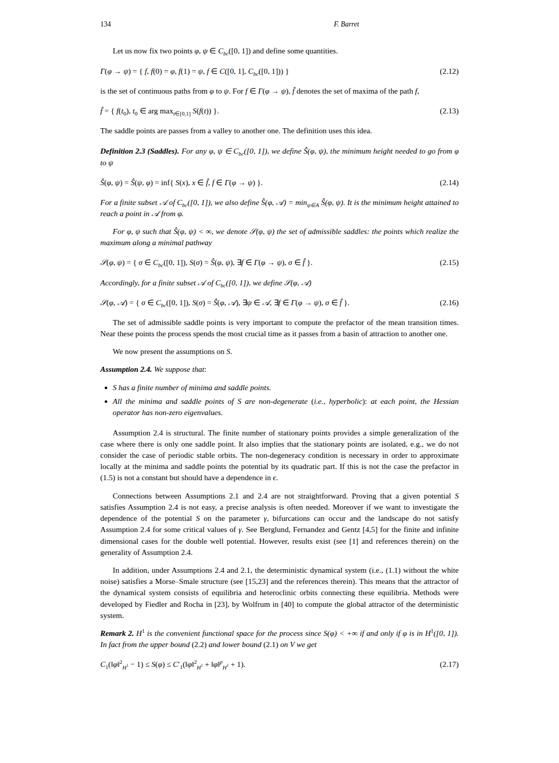134 F. Barret
Let us now fix two points φ, ψ ∈ Cbc([0, 1]) and define some quantities.
Γ(φ → ψ) = { f, f(0) = φ, f(1) = ψ, f ∈ C([0, 1], Cbc([0, 1])) }
(2.12)
is the set of continuous paths from φ to ψ. For f ∈ Γ(φ → ψ), f̂ denotes the set of maxima of the path f,
f̂ = { f(t0), t0 ∈ arg maxt∈[0,1] S(f(t)) }.
(2.13)
The saddle points are passes from a valley to another one. The definition uses this idea.
Definition 2.3 (Saddles). For any φ, ψ ∈ Cbc([0, 1]), we define Ŝ(φ, ψ), the minimum height needed to go from φ to ψ
Ŝ(φ, ψ) = Ŝ(ψ, φ) = inf{ S(x), x ∈ f̂, f ∈ Γ(φ → ψ) }.
(2.14)
For a finite subset 𝒜 of Cbc([0, 1]), we also define Ŝ(φ, 𝒜) = minψ∈A Ŝ(φ, ψ). It is the minimum height attained to reach a point in 𝒜 from φ.
For φ, ψ such that Ŝ(φ, ψ) < ∞, we denote 𝒮(φ, ψ) the set of admissible saddles: the points which realize the maximum along a minimal pathway
𝒮(φ, ψ) = { σ ∈ Cbc([0, 1]), S(σ) = Ŝ(φ, ψ), ∃f ∈ Γ(φ → ψ), σ ∈ f̂ }.
(2.15)
Accordingly, for a finite subset 𝒜 of Cbc([0, 1]), we define 𝒮(φ, 𝒜)
𝒮(φ, 𝒜) = { σ ∈ Cbc([0, 1]), S(σ) = Ŝ(φ, 𝒜), ∃ψ ∈ 𝒜, ∃f ∈ Γ(φ → ψ), σ ∈ f̂ }.
(2.16)
The set of admissible saddle points is very important to compute the prefactor of the mean transition times. Near these points the process spends the most crucial time as it passes from a basin of attraction to another one.
We now present the assumptions on S.
Assumption 2.4. We suppose that:
S has a finite number of minima and saddle points.
All the minima and saddle points of S are non-degenerate (i.e., hyperbolic): at each point, the Hessian operator has non-zero eigenvalues.
Assumption 2.4 is structural. The finite number of stationary points provides a simple generalization of the case where there is only one saddle point. It also implies that the stationary points are isolated, e.g., we do not consider the case of periodic stable orbits. The non-degeneracy condition is necessary in order to approximate locally at the minima and saddle points the potential by its quadratic part. If this is not the case the prefactor in (1.5) is not a constant but should have a dependence in ϵ.
Connections between Assumptions 2.1 and 2.4 are not straightforward. Proving that a given potential S satisfies Assumption 2.4 is not easy, a precise analysis is often needed. Moreover if we want to investigate the dependence of the potential S on the parameter γ, bifurcations can occur and the landscape do not satisfy Assumption 2.4 for some critical values of γ. See Berglund, Fernandez and Gentz [4,5] for the finite and infinite dimensional cases for the double well potential. However, results exist (see [1] and references therein) on the generality of Assumption 2.4.
In addition, under Assumptions 2.4 and 2.1, the deterministic dynamical system (i.e., (1.1) without the white noise) satisfies a Morse–Smale structure (see [15,23] and the references therein). This means that the attractor of the dynamical system consists of equilibria and heteroclinic orbits connecting these equilibria. Methods were developed by Fiedler and Rocha in [23], by Wolfrum in [40] to compute the global attractor of the deterministic system.
Remark 2. H1 is the convenient functional space for the process since S(φ) < +∞ if and only if φ is in H1([0, 1]). In fact from the upper bound (2.2) and lower bound (2.1) on V we get
C1(‖φ‖2H1 − 1) ≤ S(φ) ≤ C′1(‖φ‖2H1 + ‖φ‖pH1 + 1).
(2.17)